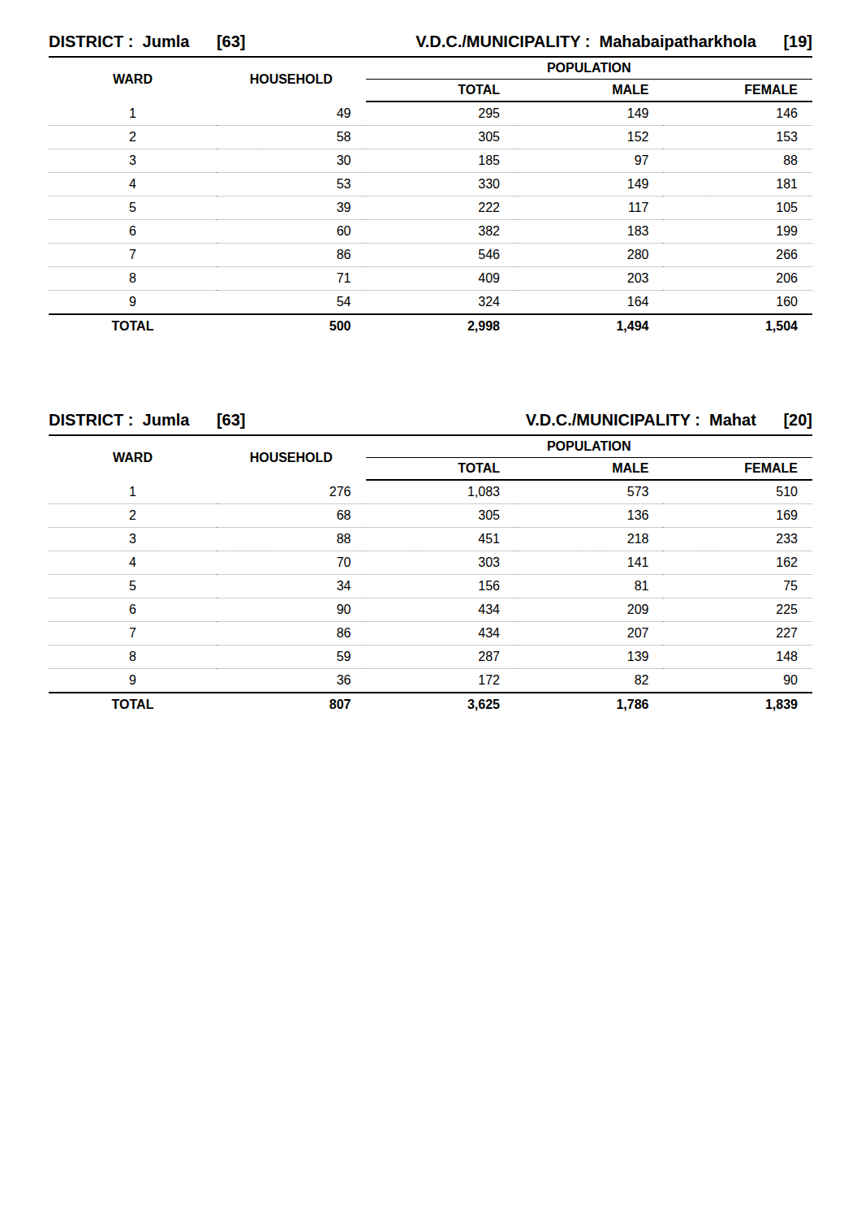DISTRICT : Jumla [63] V.D.C./MUNICIPALITY : Mahabaipatharkhola [19]
| WARD | HOUSEHOLD | POPULATION |
| --- | --- | --- |
| TOTAL | MALE | FEMALE |
| 1 | 49 | 295 | 149 | 146 |
| 2 | 58 | 305 | 152 | 153 |
| 3 | 30 | 185 | 97 | 88 |
| 4 | 53 | 330 | 149 | 181 |
| 5 | 39 | 222 | 117 | 105 |
| 6 | 60 | 382 | 183 | 199 |
| 7 | 86 | 546 | 280 | 266 |
| 8 | 71 | 409 | 203 | 206 |
| 9 | 54 | 324 | 164 | 160 |
| TOTAL | 500 | 2,998 | 1,494 | 1,504 |
DISTRICT : Jumla [63] V.D.C./MUNICIPALITY : Mahat [20]
| WARD | HOUSEHOLD | POPULATION |
| --- | --- | --- |
| TOTAL | MALE | FEMALE |
| 1 | 276 | 1,083 | 573 | 510 |
| 2 | 68 | 305 | 136 | 169 |
| 3 | 88 | 451 | 218 | 233 |
| 4 | 70 | 303 | 141 | 162 |
| 5 | 34 | 156 | 81 | 75 |
| 6 | 90 | 434 | 209 | 225 |
| 7 | 86 | 434 | 207 | 227 |
| 8 | 59 | 287 | 139 | 148 |
| 9 | 36 | 172 | 82 | 90 |
| TOTAL | 807 | 3,625 | 1,786 | 1,839 |